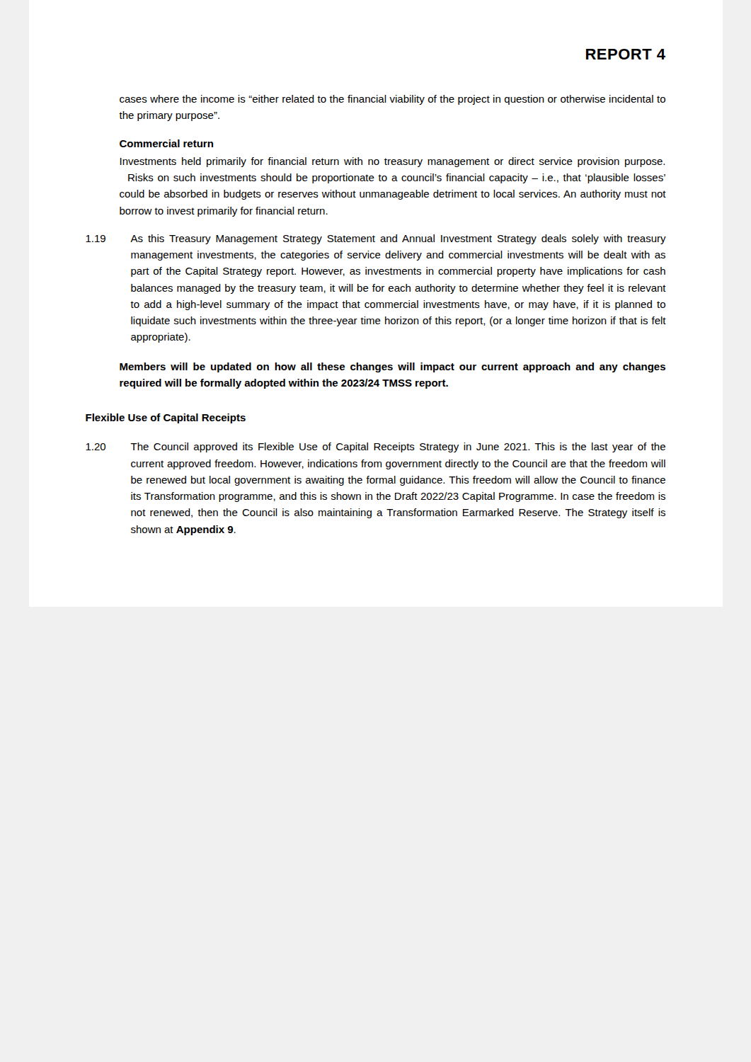REPORT 4
cases where the income is “either related to the financial viability of the project in question or otherwise incidental to the primary purpose”.
Commercial return
Investments held primarily for financial return with no treasury management or direct service provision purpose. Risks on such investments should be proportionate to a council’s financial capacity – i.e., that ‘plausible losses’ could be absorbed in budgets or reserves without unmanageable detriment to local services. An authority must not borrow to invest primarily for financial return.
1.19
As this Treasury Management Strategy Statement and Annual Investment Strategy deals solely with treasury management investments, the categories of service delivery and commercial investments will be dealt with as part of the Capital Strategy report. However, as investments in commercial property have implications for cash balances managed by the treasury team, it will be for each authority to determine whether they feel it is relevant to add a high-level summary of the impact that commercial investments have, or may have, if it is planned to liquidate such investments within the three-year time horizon of this report, (or a longer time horizon if that is felt appropriate).
Members will be updated on how all these changes will impact our current approach and any changes required will be formally adopted within the 2023/24 TMSS report.
Flexible Use of Capital Receipts
1.20
The Council approved its Flexible Use of Capital Receipts Strategy in June 2021. This is the last year of the current approved freedom. However, indications from government directly to the Council are that the freedom will be renewed but local government is awaiting the formal guidance. This freedom will allow the Council to finance its Transformation programme, and this is shown in the Draft 2022/23 Capital Programme. In case the freedom is not renewed, then the Council is also maintaining a Transformation Earmarked Reserve. The Strategy itself is shown at Appendix 9.